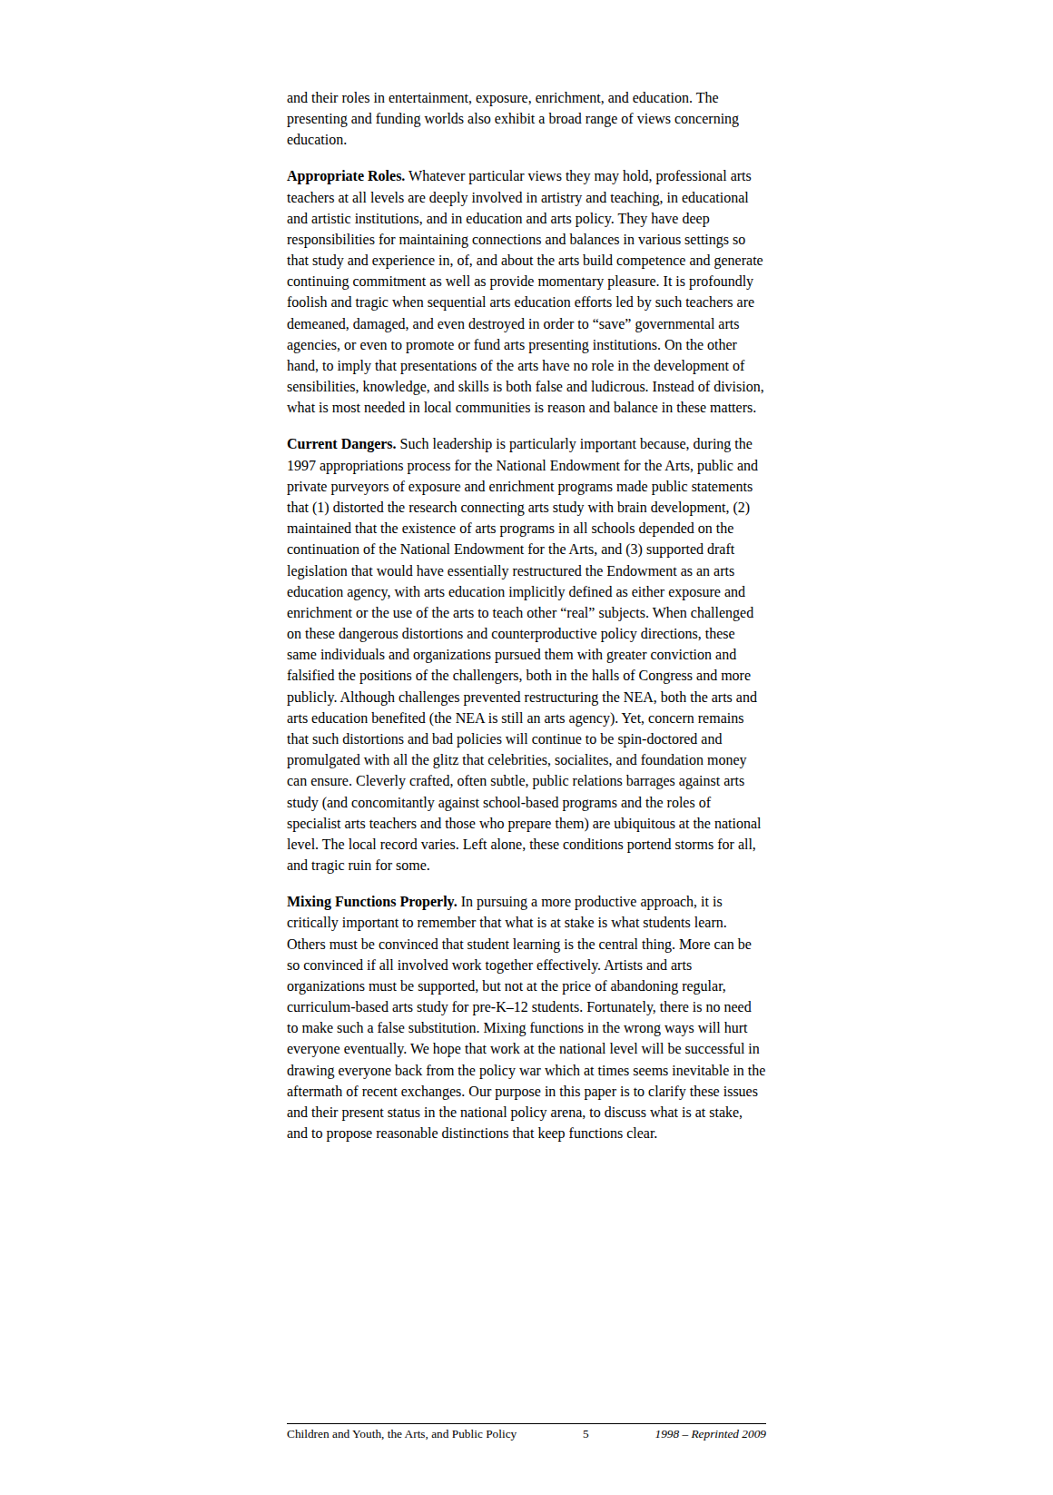and their roles in entertainment, exposure, enrichment, and education. The presenting and funding worlds also exhibit a broad range of views concerning education.
Appropriate Roles. Whatever particular views they may hold, professional arts teachers at all levels are deeply involved in artistry and teaching, in educational and artistic institutions, and in education and arts policy. They have deep responsibilities for maintaining connections and balances in various settings so that study and experience in, of, and about the arts build competence and generate continuing commitment as well as provide momentary pleasure. It is profoundly foolish and tragic when sequential arts education efforts led by such teachers are demeaned, damaged, and even destroyed in order to “save” governmental arts agencies, or even to promote or fund arts presenting institutions. On the other hand, to imply that presentations of the arts have no role in the development of sensibilities, knowledge, and skills is both false and ludicrous. Instead of division, what is most needed in local communities is reason and balance in these matters.
Current Dangers. Such leadership is particularly important because, during the 1997 appropriations process for the National Endowment for the Arts, public and private purveyors of exposure and enrichment programs made public statements that (1) distorted the research connecting arts study with brain development, (2) maintained that the existence of arts programs in all schools depended on the continuation of the National Endowment for the Arts, and (3) supported draft legislation that would have essentially restructured the Endowment as an arts education agency, with arts education implicitly defined as either exposure and enrichment or the use of the arts to teach other “real” subjects. When challenged on these dangerous distortions and counterproductive policy directions, these same individuals and organizations pursued them with greater conviction and falsified the positions of the challengers, both in the halls of Congress and more publicly. Although challenges prevented restructuring the NEA, both the arts and arts education benefited (the NEA is still an arts agency). Yet, concern remains that such distortions and bad policies will continue to be spin-doctored and promulgated with all the glitz that celebrities, socialites, and foundation money can ensure. Cleverly crafted, often subtle, public relations barrages against arts study (and concomitantly against school-based programs and the roles of specialist arts teachers and those who prepare them) are ubiquitous at the national level. The local record varies. Left alone, these conditions portend storms for all, and tragic ruin for some.
Mixing Functions Properly. In pursuing a more productive approach, it is critically important to remember that what is at stake is what students learn. Others must be convinced that student learning is the central thing. More can be so convinced if all involved work together effectively. Artists and arts organizations must be supported, but not at the price of abandoning regular, curriculum-based arts study for pre-K–12 students. Fortunately, there is no need to make such a false substitution. Mixing functions in the wrong ways will hurt everyone eventually. We hope that work at the national level will be successful in drawing everyone back from the policy war which at times seems inevitable in the aftermath of recent exchanges. Our purpose in this paper is to clarify these issues and their present status in the national policy arena, to discuss what is at stake, and to propose reasonable distinctions that keep functions clear.
Children and Youth, the Arts, and Public Policy
5
1998 – Reprinted 2009